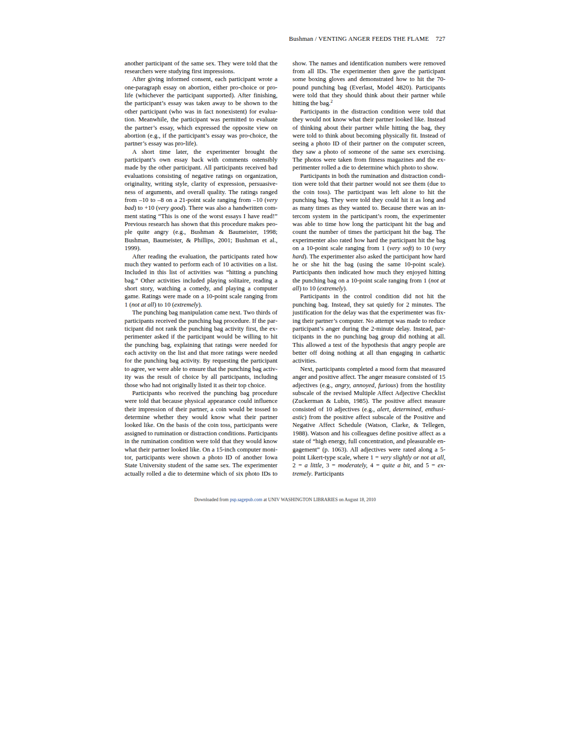Bushman / VENTING ANGER FEEDS THE FLAME 727
another participant of the same sex. They were told that the researchers were studying first impressions.
After giving informed consent, each participant wrote a one-paragraph essay on abortion, either pro-choice or pro-life (whichever the participant supported). After finishing, the participant’s essay was taken away to be shown to the other participant (who was in fact nonexistent) for evaluation. Meanwhile, the participant was permitted to evaluate the partner’s essay, which expressed the opposite view on abortion (e.g., if the participant’s essay was pro-choice, the partner’s essay was pro-life).
A short time later, the experimenter brought the participant’s own essay back with comments ostensibly made by the other participant. All participants received bad evaluations consisting of negative ratings on organization, originality, writing style, clarity of expression, persuasiveness of arguments, and overall quality. The ratings ranged from –10 to –8 on a 21-point scale ranging from –10 (very bad) to +10 (very good). There was also a handwritten comment stating “This is one of the worst essays I have read!” Previous research has shown that this procedure makes people quite angry (e.g., Bushman & Baumeister, 1998; Bushman, Baumeister, & Phillips, 2001; Bushman et al., 1999).
After reading the evaluation, the participants rated how much they wanted to perform each of 10 activities on a list. Included in this list of activities was “hitting a punching bag.” Other activities included playing solitaire, reading a short story, watching a comedy, and playing a computer game. Ratings were made on a 10-point scale ranging from 1 (not at all) to 10 (extremely).
The punching bag manipulation came next. Two thirds of participants received the punching bag procedure. If the participant did not rank the punching bag activity first, the experimenter asked if the participant would be willing to hit the punching bag, explaining that ratings were needed for each activity on the list and that more ratings were needed for the punching bag activity. By requesting the participant to agree, we were able to ensure that the punching bag activity was the result of choice by all participants, including those who had not originally listed it as their top choice.
Participants who received the punching bag procedure were told that because physical appearance could influence their impression of their partner, a coin would be tossed to determine whether they would know what their partner looked like. On the basis of the coin toss, participants were assigned to rumination or distraction conditions. Participants in the rumination condition were told that they would know what their partner looked like. On a 15-inch computer monitor, participants were shown a photo ID of another Iowa State University student of the same sex. The experimenter actually rolled a die to determine which of six photo IDs to show. The names and identification numbers were removed from all IDs. The experimenter then gave the participant some boxing gloves and demonstrated how to hit the 70-pound punching bag (Everlast, Model 4820). Participants were told that they should think about their partner while hitting the bag.2
Participants in the distraction condition were told that they would not know what their partner looked like. Instead of thinking about their partner while hitting the bag, they were told to think about becoming physically fit. Instead of seeing a photo ID of their partner on the computer screen, they saw a photo of someone of the same sex exercising. The photos were taken from fitness magazines and the experimenter rolled a die to determine which photo to show.
Participants in both the rumination and distraction condition were told that their partner would not see them (due to the coin toss). The participant was left alone to hit the punching bag. They were told they could hit it as long and as many times as they wanted to. Because there was an intercom system in the participant’s room, the experimenter was able to time how long the participant hit the bag and count the number of times the participant hit the bag. The experimenter also rated how hard the participant hit the bag on a 10-point scale ranging from 1 (very soft) to 10 (very hard). The experimenter also asked the participant how hard he or she hit the bag (using the same 10-point scale). Participants then indicated how much they enjoyed hitting the punching bag on a 10-point scale ranging from 1 (not at all) to 10 (extremely).
Participants in the control condition did not hit the punching bag. Instead, they sat quietly for 2 minutes. The justification for the delay was that the experimenter was fixing their partner’s computer. No attempt was made to reduce participant’s anger during the 2-minute delay. Instead, participants in the no punching bag group did nothing at all. This allowed a test of the hypothesis that angry people are better off doing nothing at all than engaging in cathartic activities.
Next, participants completed a mood form that measured anger and positive affect. The anger measure consisted of 15 adjectives (e.g., angry, annoyed, furious) from the hostility subscale of the revised Multiple Affect Adjective Checklist (Zuckerman & Lubin, 1985). The positive affect measure consisted of 10 adjectives (e.g., alert, determined, enthusiastic) from the positive affect subscale of the Positive and Negative Affect Schedule (Watson, Clarke, & Tellegen, 1988). Watson and his colleagues define positive affect as a state of “high energy, full concentration, and pleasurable engagement” (p. 1063). All adjectives were rated along a 5-point Likert-type scale, where 1 = very slightly or not at all, 2 = a little, 3 = moderately, 4 = quite a bit, and 5 = extremely. Participants
Downloaded from psp.sagepub.com at UNIV WASHINGTON LIBRARIES on August 18, 2010